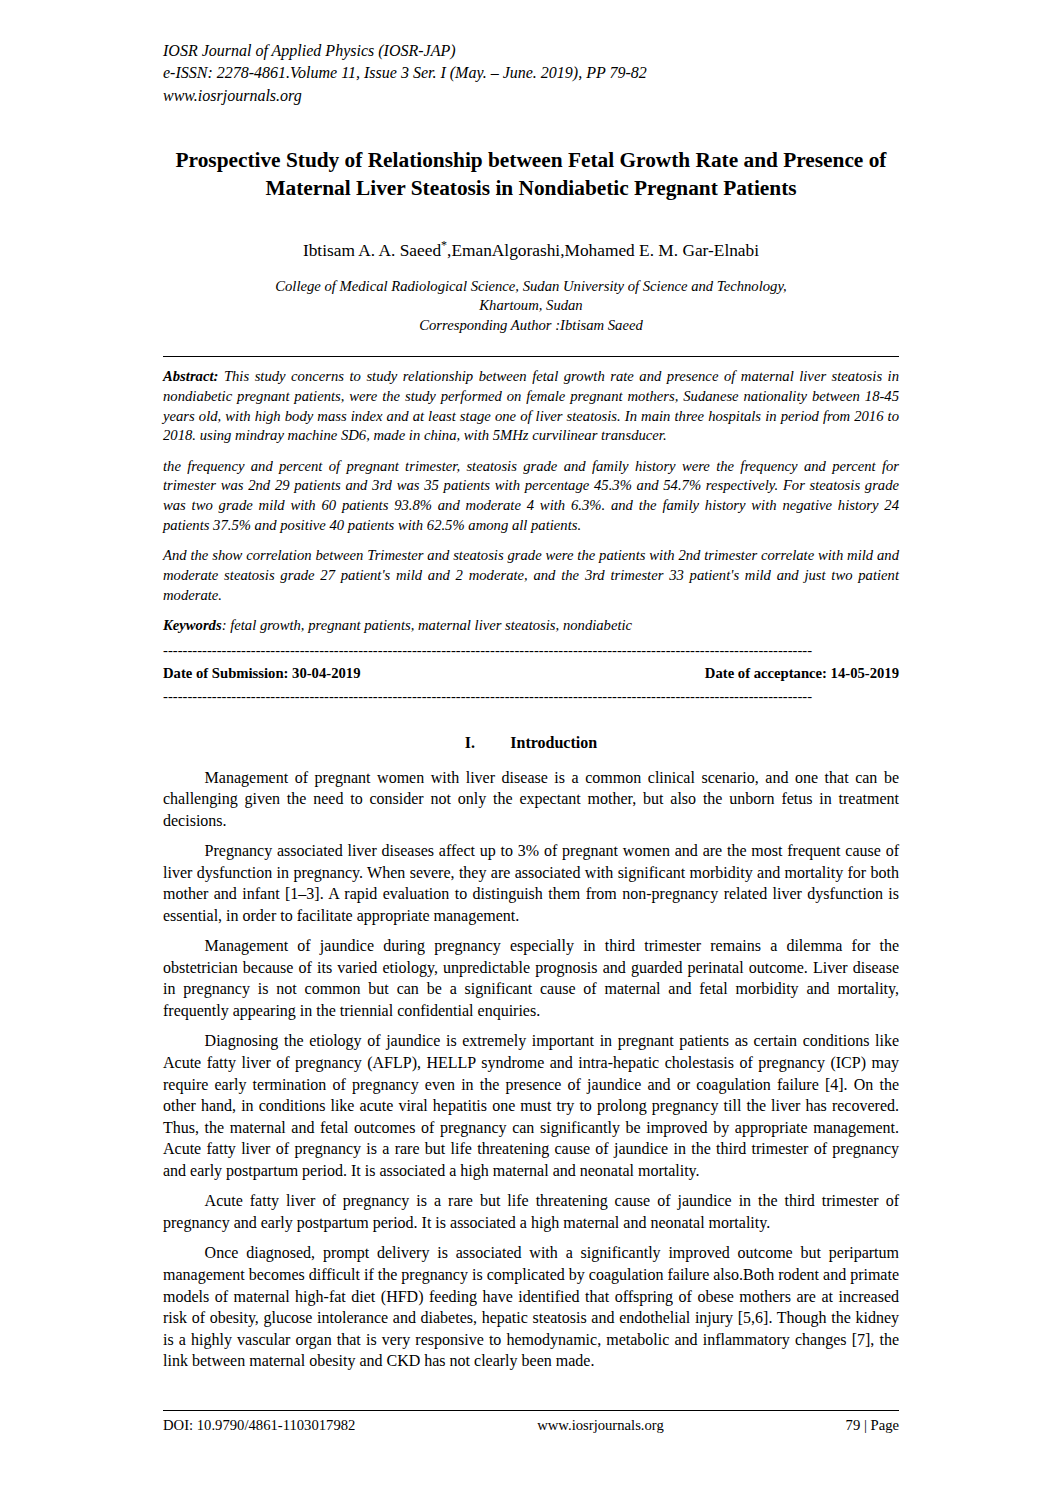IOSR Journal of Applied Physics (IOSR-JAP)
e-ISSN: 2278-4861.Volume 11, Issue 3 Ser. I (May. – June. 2019), PP 79-82
www.iosrjournals.org
Prospective Study of Relationship between Fetal Growth Rate and Presence of Maternal Liver Steatosis in Nondiabetic Pregnant Patients
Ibtisam A. A. Saeed*,EmanAlgorashi,Mohamed E. M. Gar-Elnabi
College of Medical Radiological Science, Sudan University of Science and Technology,
Khartoum, Sudan
Corresponding Author :Ibtisam Saeed
Abstract: This study concerns to study relationship between fetal growth rate and presence of maternal liver steatosis in nondiabetic pregnant patients, were the study performed on female pregnant mothers, Sudanese nationality between 18-45 years old, with high body mass index and at least stage one of liver steatosis. In main three hospitals in period from 2016 to 2018. using mindray machine SD6, made in china, with 5MHz curvilinear transducer.
the frequency and percent of pregnant trimester, steatosis grade and family history were the frequency and percent for trimester was 2nd 29 patients and 3rd was 35 patients with percentage 45.3% and 54.7% respectively. For steatosis grade was two grade mild with 60 patients 93.8% and moderate 4 with 6.3%. and the family history with negative history 24 patients 37.5% and positive 40 patients with 62.5% among all patients.
And the show correlation between Trimester and steatosis grade were the patients with 2nd trimester correlate with mild and moderate steatosis grade 27 patient's mild and 2 moderate, and the 3rd trimester 33 patient's mild and just two patient moderate.
Keywords: fetal growth, pregnant patients, maternal liver steatosis, nondiabetic
-------------------------------------------------------------------------------------------------------------------------------------
Date of Submission: 30-04-2019 Date of acceptance: 14-05-2019
-------------------------------------------------------------------------------------------------------------------------------------
I. Introduction
Management of pregnant women with liver disease is a common clinical scenario, and one that can be challenging given the need to consider not only the expectant mother, but also the unborn fetus in treatment decisions.
Pregnancy associated liver diseases affect up to 3% of pregnant women and are the most frequent cause of liver dysfunction in pregnancy. When severe, they are associated with significant morbidity and mortality for both mother and infant [1–3]. A rapid evaluation to distinguish them from non-pregnancy related liver dysfunction is essential, in order to facilitate appropriate management.
Management of jaundice during pregnancy especially in third trimester remains a dilemma for the obstetrician because of its varied etiology, unpredictable prognosis and guarded perinatal outcome. Liver disease in pregnancy is not common but can be a significant cause of maternal and fetal morbidity and mortality, frequently appearing in the triennial confidential enquiries.
Diagnosing the etiology of jaundice is extremely important in pregnant patients as certain conditions like Acute fatty liver of pregnancy (AFLP), HELLP syndrome and intra-hepatic cholestasis of pregnancy (ICP) may require early termination of pregnancy even in the presence of jaundice and or coagulation failure [4]. On the other hand, in conditions like acute viral hepatitis one must try to prolong pregnancy till the liver has recovered. Thus, the maternal and fetal outcomes of pregnancy can significantly be improved by appropriate management. Acute fatty liver of pregnancy is a rare but life threatening cause of jaundice in the third trimester of pregnancy and early postpartum period. It is associated a high maternal and neonatal mortality.
Acute fatty liver of pregnancy is a rare but life threatening cause of jaundice in the third trimester of pregnancy and early postpartum period. It is associated a high maternal and neonatal mortality.
Once diagnosed, prompt delivery is associated with a significantly improved outcome but peripartum management becomes difficult if the pregnancy is complicated by coagulation failure also.Both rodent and primate models of maternal high-fat diet (HFD) feeding have identified that offspring of obese mothers are at increased risk of obesity, glucose intolerance and diabetes, hepatic steatosis and endothelial injury [5,6]. Though the kidney is a highly vascular organ that is very responsive to hemodynamic, metabolic and inflammatory changes [7], the link between maternal obesity and CKD has not clearly been made.
DOI: 10.9790/4861-1103017982 www.iosrjournals.org 79 | Page